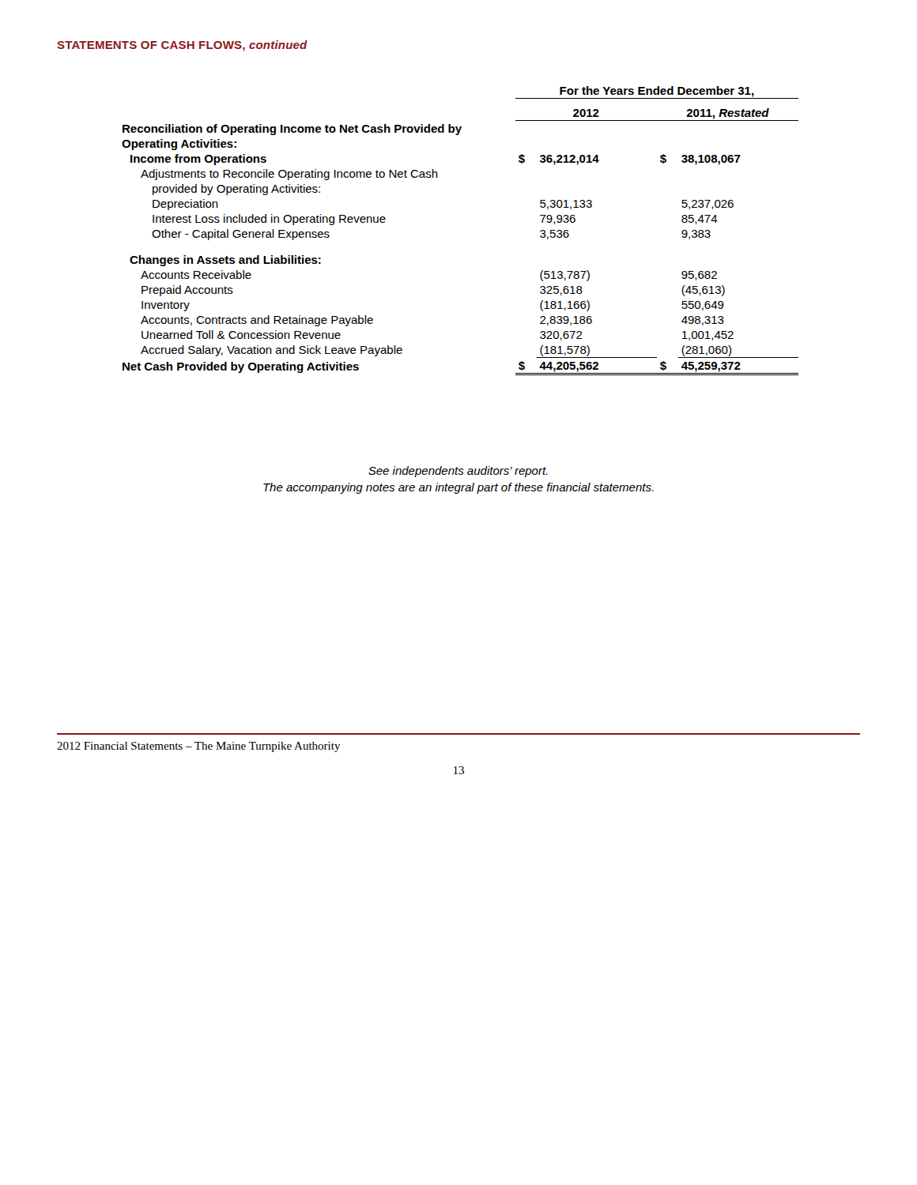STATEMENTS OF CASH FLOWS, continued
| | For the Years Ended December 31, |
| | 2012 | 2011, Restated |
| Reconciliation of Operating Income to Net Cash Provided by | | | | |
| Operating Activities: | | | | |
| Income from Operations | $ | 36,212,014 | $ | 38,108,067 |
| Adjustments to Reconcile Operating Income to Net Cash | | | | |
| provided by Operating Activities: | | | | |
| Depreciation | | 5,301,133 | | 5,237,026 |
| Interest Loss included in Operating Revenue | | 79,936 | | 85,474 |
| Other - Capital General Expenses | | 3,536 | | 9,383 |
| Changes in Assets and Liabilities: | | | | |
| Accounts Receivable | | (513,787) | | 95,682 |
| Prepaid Accounts | | 325,618 | | (45,613) |
| Inventory | | (181,166) | | 550,649 |
| Accounts, Contracts and Retainage Payable | | 2,839,186 | | 498,313 |
| Unearned Toll & Concession Revenue | | 320,672 | | 1,001,452 |
| Accrued Salary, Vacation and Sick Leave Payable | | (181,578) | | (281,060) |
| Net Cash Provided by Operating Activities | $ | 44,205,562 | $ | 45,259,372 |
See independents auditors’ report.
The accompanying notes are an integral part of these financial statements.
2012 Financial Statements – The Maine Turnpike Authority
13